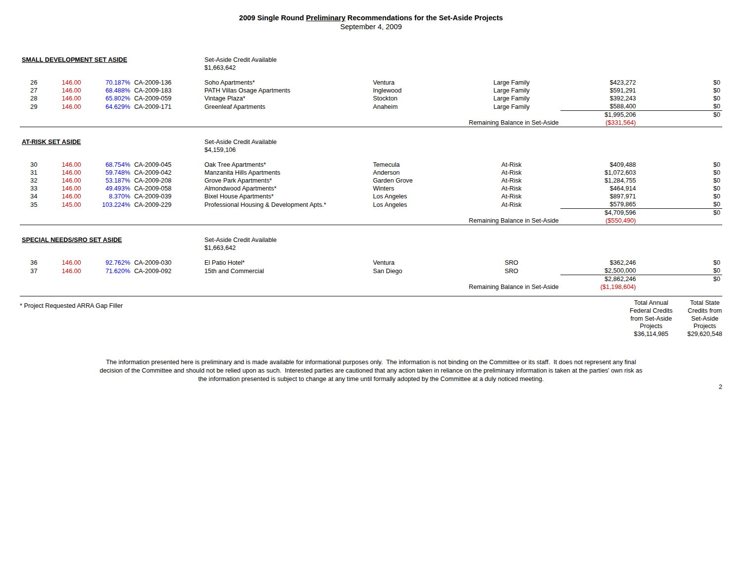2009 Single Round Preliminary Recommendations for the Set-Aside Projects
September 4, 2009
| SMALL DEVELOPMENT SET ASIDE | Set-Aside Credit Available | | | | |
| | $1,663,642 | | | | |
| 26 | 146.00 | 70.187% | CA-2009-136 | Soho Apartments* | Ventura | Large Family | $423,272 | $0 |
| 27 | 146.00 | 68.488% | CA-2009-183 | PATH Villas Osage Apartments | Inglewood | Large Family | $591,291 | $0 |
| 28 | 146.00 | 65.802% | CA-2009-059 | Vintage Plaza* | Stockton | Large Family | $392,243 | $0 |
| 29 | 146.00 | 64.629% | CA-2009-171 | Greenleaf Apartments | Anaheim | Large Family | $588,400 | $0 |
| | $1,995,206 | $0 |
| | Remaining Balance in Set-Aside | ($331,564) | |
| AT-RISK SET ASIDE | Set-Aside Credit Available | | | | |
| | $4,159,106 | | | | |
| 30 | 146.00 | 68.754% | CA-2009-045 | Oak Tree Apartments* | Temecula | At-Risk | $409,488 | $0 |
| 31 | 146.00 | 59.748% | CA-2009-042 | Manzanita Hills Apartments | Anderson | At-Risk | $1,072,603 | $0 |
| 32 | 146.00 | 53.187% | CA-2009-208 | Grove Park Apartments* | Garden Grove | At-Risk | $1,284,755 | $0 |
| 33 | 146.00 | 49.493% | CA-2009-058 | Almondwood Apartments* | Winters | At-Risk | $464,914 | $0 |
| 34 | 146.00 | 8.370% | CA-2009-039 | Bixel House Apartments* | Los Angeles | At-Risk | $897,971 | $0 |
| 35 | 145.00 | 103.224% | CA-2009-229 | Professional Housing & Development Apts.* | Los Angeles | At-Risk | $579,865 | $0 |
| | $4,709,596 | $0 |
| | Remaining Balance in Set-Aside | ($550,490) | |
| SPECIAL NEEDS/SRO SET ASIDE | Set-Aside Credit Available | | | | |
| | $1,663,642 | | | | |
| 36 | 146.00 | 92.762% | CA-2009-030 | El Patio Hotel* | Ventura | SRO | $362,246 | $0 |
| 37 | 146.00 | 71.620% | CA-2009-092 | 15th and Commercial | San Diego | SRO | $2,500,000 | $0 |
| | $2,862,246 | $0 |
| | Remaining Balance in Set-Aside | ($1,198,604) | |
* Project Requested ARRA Gap Filler
Total Annual
Federal Credits
from Set-Aside
Projects
$36,114,985
Total State
Credits from
Set-Aside
Projects
$29,620,548
The information presented here is preliminary and is made available for informational purposes only. The information is not binding on the Committee or its staff. It does not represent any final
decision of the Committee and should not be relied upon as such. Interested parties are cautioned that any action taken in reliance on the preliminary information is taken at the parties' own risk as
the information presented is subject to change at any time until formally adopted by the Committee at a duly noticed meeting.
2